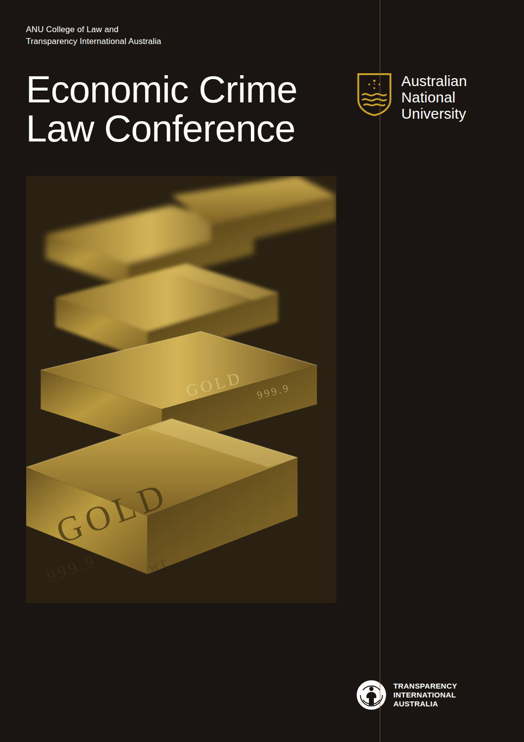ANU College of Law and
Transparency International Australia
Economic Crime Law Conference
Australian
National
University
GOLD 999.9 GOLD 999.9 WT
Gold bullion bars stamped GOLD and 999.9
Transparency
International
Australia